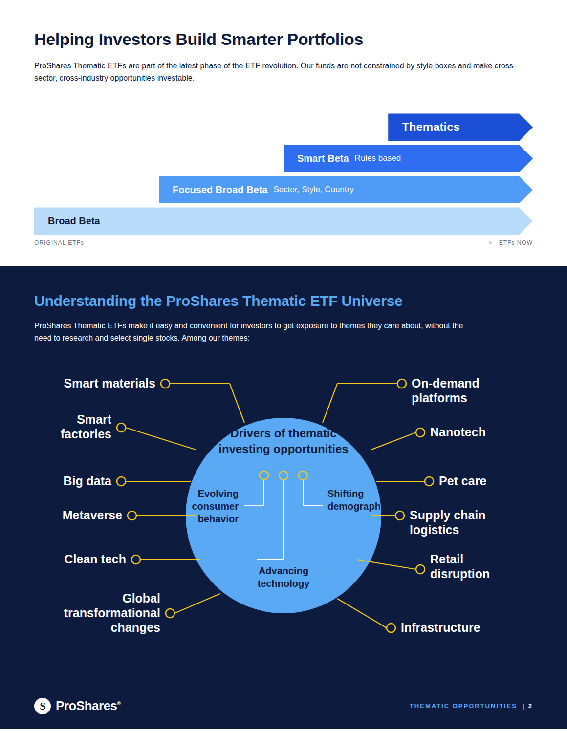Helping Investors Build Smarter Portfolios
ProShares Thematic ETFs are part of the latest phase of the ETF revolution. Our funds are not constrained by style boxes and make cross-sector, cross-industry opportunities investable.
Thematics
Smart Beta Rules based
Focused Broad Beta Sector, Style, Country
Broad Beta
ORIGINAL ETFs ETFs NOW
Understanding the ProShares Thematic ETF Universe
ProShares Thematic ETFs make it easy and convenient for investors to get exposure to themes they care about, without the need to research and select single stocks. Among our themes:
Drivers of thematic investing opportunities Evolving consumer behavior Shifting demographics Advancing technology Smart materials Smart factories Big data Metaverse Clean tech Global transformational changes On-demand platforms Nanotech Pet care Supply chain logistics Retail disruption Infrastructure
S ProShares®
THEMATIC OPPORTUNITIES |2